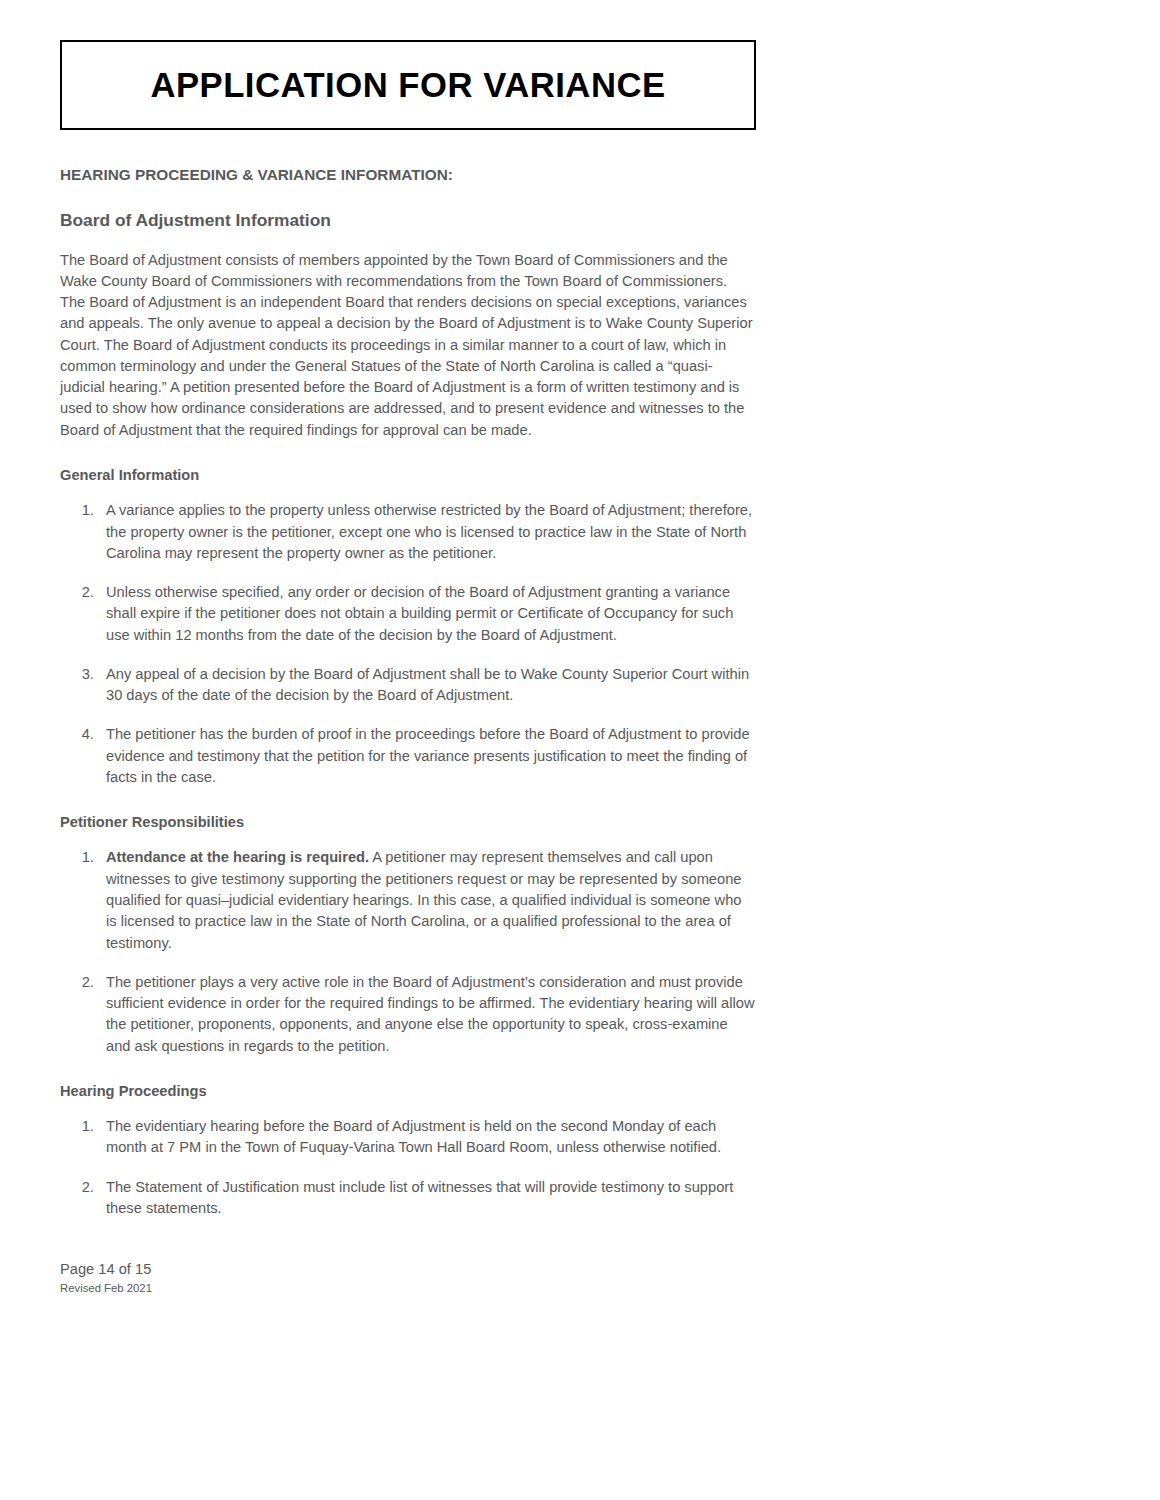APPLICATION FOR VARIANCE
HEARING PROCEEDING & VARIANCE INFORMATION:
Board of Adjustment Information
The Board of Adjustment consists of members appointed by the Town Board of Commissioners and the Wake County Board of Commissioners with recommendations from the Town Board of Commissioners. The Board of Adjustment is an independent Board that renders decisions on special exceptions, variances and appeals. The only avenue to appeal a decision by the Board of Adjustment is to Wake County Superior Court. The Board of Adjustment conducts its proceedings in a similar manner to a court of law, which in common terminology and under the General Statues of the State of North Carolina is called a “quasi-judicial hearing.” A petition presented before the Board of Adjustment is a form of written testimony and is used to show how ordinance considerations are addressed, and to present evidence and witnesses to the Board of Adjustment that the required findings for approval can be made.
General Information
A variance applies to the property unless otherwise restricted by the Board of Adjustment; therefore, the property owner is the petitioner, except one who is licensed to practice law in the State of North Carolina may represent the property owner as the petitioner.
Unless otherwise specified, any order or decision of the Board of Adjustment granting a variance shall expire if the petitioner does not obtain a building permit or Certificate of Occupancy for such use within 12 months from the date of the decision by the Board of Adjustment.
Any appeal of a decision by the Board of Adjustment shall be to Wake County Superior Court within 30 days of the date of the decision by the Board of Adjustment.
The petitioner has the burden of proof in the proceedings before the Board of Adjustment to provide evidence and testimony that the petition for the variance presents justification to meet the finding of facts in the case.
Petitioner Responsibilities
Attendance at the hearing is required. A petitioner may represent themselves and call upon witnesses to give testimony supporting the petitioners request or may be represented by someone qualified for quasi–judicial evidentiary hearings. In this case, a qualified individual is someone who is licensed to practice law in the State of North Carolina, or a qualified professional to the area of testimony.
The petitioner plays a very active role in the Board of Adjustment’s consideration and must provide sufficient evidence in order for the required findings to be affirmed. The evidentiary hearing will allow the petitioner, proponents, opponents, and anyone else the opportunity to speak, cross-examine and ask questions in regards to the petition.
Hearing Proceedings
The evidentiary hearing before the Board of Adjustment is held on the second Monday of each month at 7 PM in the Town of Fuquay-Varina Town Hall Board Room, unless otherwise notified.
The Statement of Justification must include list of witnesses that will provide testimony to support these statements.
Page 14 of 15
Revised Feb 2021